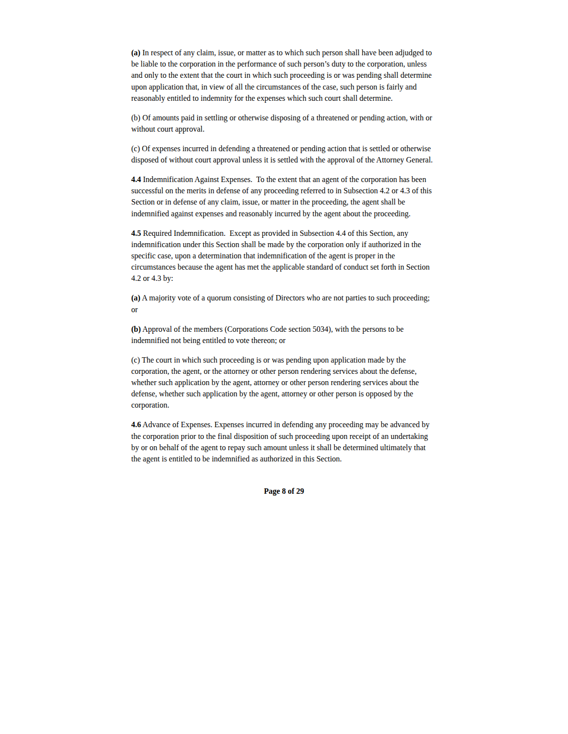(a) In respect of any claim, issue, or matter as to which such person shall have been adjudged to be liable to the corporation in the performance of such person’s duty to the corporation, unless and only to the extent that the court in which such proceeding is or was pending shall determine upon application that, in view of all the circumstances of the case, such person is fairly and reasonably entitled to indemnity for the expenses which such court shall determine.
(b) Of amounts paid in settling or otherwise disposing of a threatened or pending action, with or without court approval.
(c) Of expenses incurred in defending a threatened or pending action that is settled or otherwise disposed of without court approval unless it is settled with the approval of the Attorney General.
4.4 Indemnification Against Expenses. To the extent that an agent of the corporation has been successful on the merits in defense of any proceeding referred to in Subsection 4.2 or 4.3 of this Section or in defense of any claim, issue, or matter in the proceeding, the agent shall be indemnified against expenses and reasonably incurred by the agent about the proceeding.
4.5 Required Indemnification. Except as provided in Subsection 4.4 of this Section, any indemnification under this Section shall be made by the corporation only if authorized in the specific case, upon a determination that indemnification of the agent is proper in the circumstances because the agent has met the applicable standard of conduct set forth in Section 4.2 or 4.3 by:
(a) A majority vote of a quorum consisting of Directors who are not parties to such proceeding; or
(b) Approval of the members (Corporations Code section 5034), with the persons to be indemnified not being entitled to vote thereon; or
(c) The court in which such proceeding is or was pending upon application made by the corporation, the agent, or the attorney or other person rendering services about the defense, whether such application by the agent, attorney or other person rendering services about the defense, whether such application by the agent, attorney or other person is opposed by the corporation.
4.6 Advance of Expenses. Expenses incurred in defending any proceeding may be advanced by the corporation prior to the final disposition of such proceeding upon receipt of an undertaking by or on behalf of the agent to repay such amount unless it shall be determined ultimately that the agent is entitled to be indemnified as authorized in this Section.
Page 8 of 29